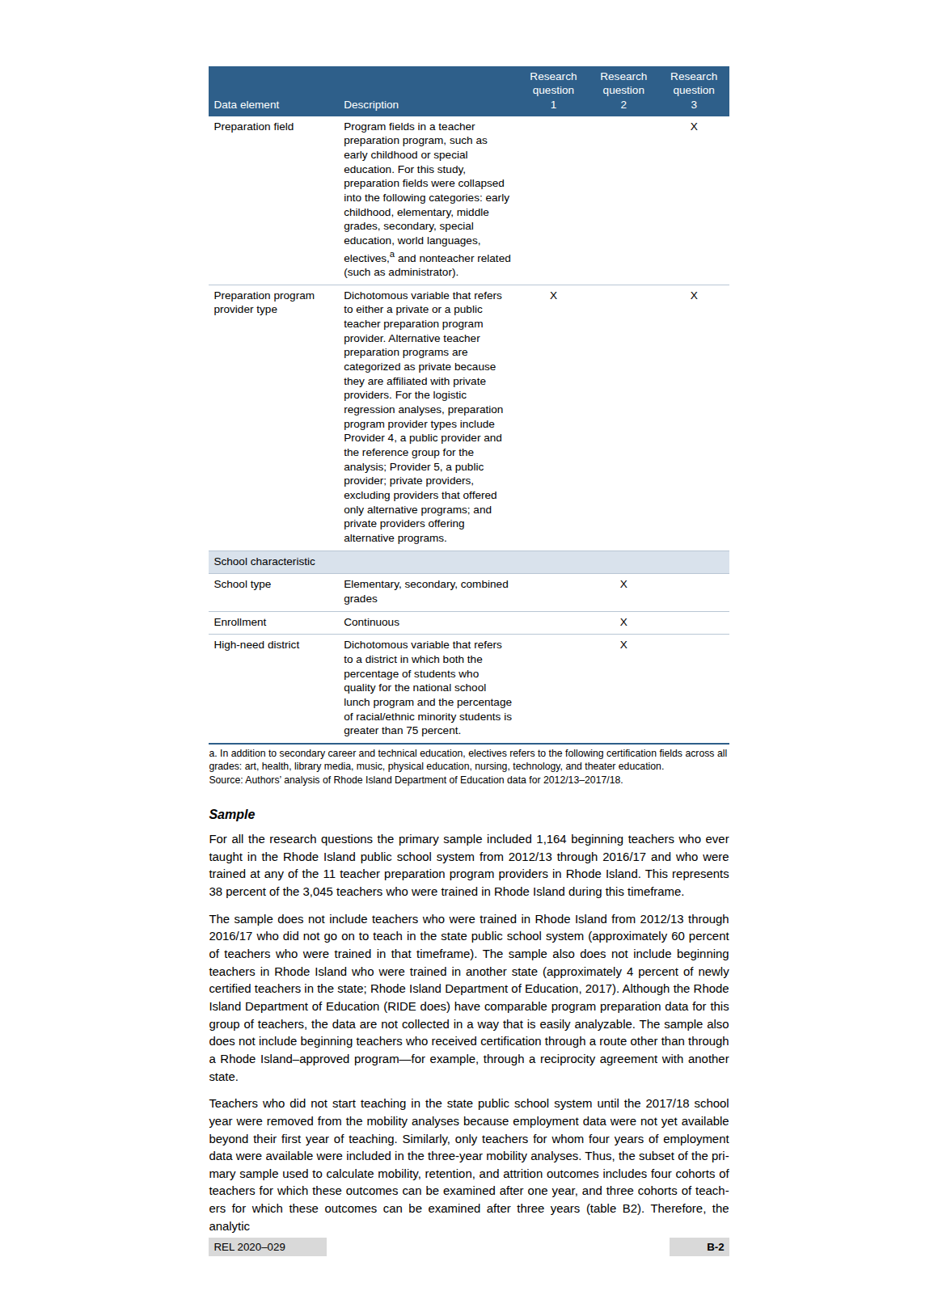| Data element | Description | Research question 1 | Research question 2 | Research question 3 |
| --- | --- | --- | --- | --- |
| Preparation field | Program fields in a teacher preparation program, such as early childhood or special education. For this study, preparation fields were collapsed into the following categories: early childhood, elementary, middle grades, secondary, special education, world languages, electives, a and nonteacher related (such as administrator). | | | X |
| Preparation program provider type | Dichotomous variable that refers to either a private or a public teacher preparation program provider. Alternative teacher preparation programs are categorized as private because they are affiliated with private providers. For the logistic regression analyses, preparation program provider types include Provider 4, a public provider and the reference group for the analysis; Provider 5, a public provider; private providers, excluding providers that offered only alternative programs; and private providers offering alternative programs. | X | | X |
| School characteristic |
| School type | Elementary, secondary, combined grades | | X | |
| Enrollment | Continuous | | X | |
| High-need district | Dichotomous variable that refers to a district in which both the percentage of students who quality for the national school lunch program and the percentage of racial/ethnic minority students is greater than 75 percent. | | X | |
a. In addition to secondary career and technical education, electives refers to the following certification fields across all grades: art, health, library media, music, physical education, nursing, technology, and theater education.
Source: Authors’ analysis of Rhode Island Department of Education data for 2012/13–2017/18.
Sample
For all the research questions the primary sample included 1,164 beginning teachers who ever taught in the Rhode Island public school system from 2012/13 through 2016/17 and who were trained at any of the 11 teacher preparation program providers in Rhode Island. This represents 38 percent of the 3,045 teachers who were trained in Rhode Island during this timeframe.
The sample does not include teachers who were trained in Rhode Island from 2012/13 through 2016/17 who did not go on to teach in the state public school system (approximately 60 percent of teachers who were trained in that timeframe). The sample also does not include beginning teachers in Rhode Island who were trained in another state (approximately 4 percent of newly certified teachers in the state; Rhode Island Department of Education, 2017). Although the Rhode Island Department of Education (RIDE does) have comparable program preparation data for this group of teachers, the data are not collected in a way that is easily analyzable. The sample also does not include beginning teachers who received certification through a route other than through a Rhode Island–approved program—for example, through a reciprocity agreement with another state.
Teachers who did not start teaching in the state public school system until the 2017/18 school year were removed from the mobility analyses because employment data were not yet available beyond their first year of teaching. Similarly, only teachers for whom four years of employment data were available were included in the three-year mobility analyses. Thus, the subset of the primary sample used to calculate mobility, retention, and attrition outcomes includes four cohorts of teachers for which these outcomes can be examined after one year, and three cohorts of teachers for which these outcomes can be examined after three years (table B2). Therefore, the analytic
REL 2020–029
B-2